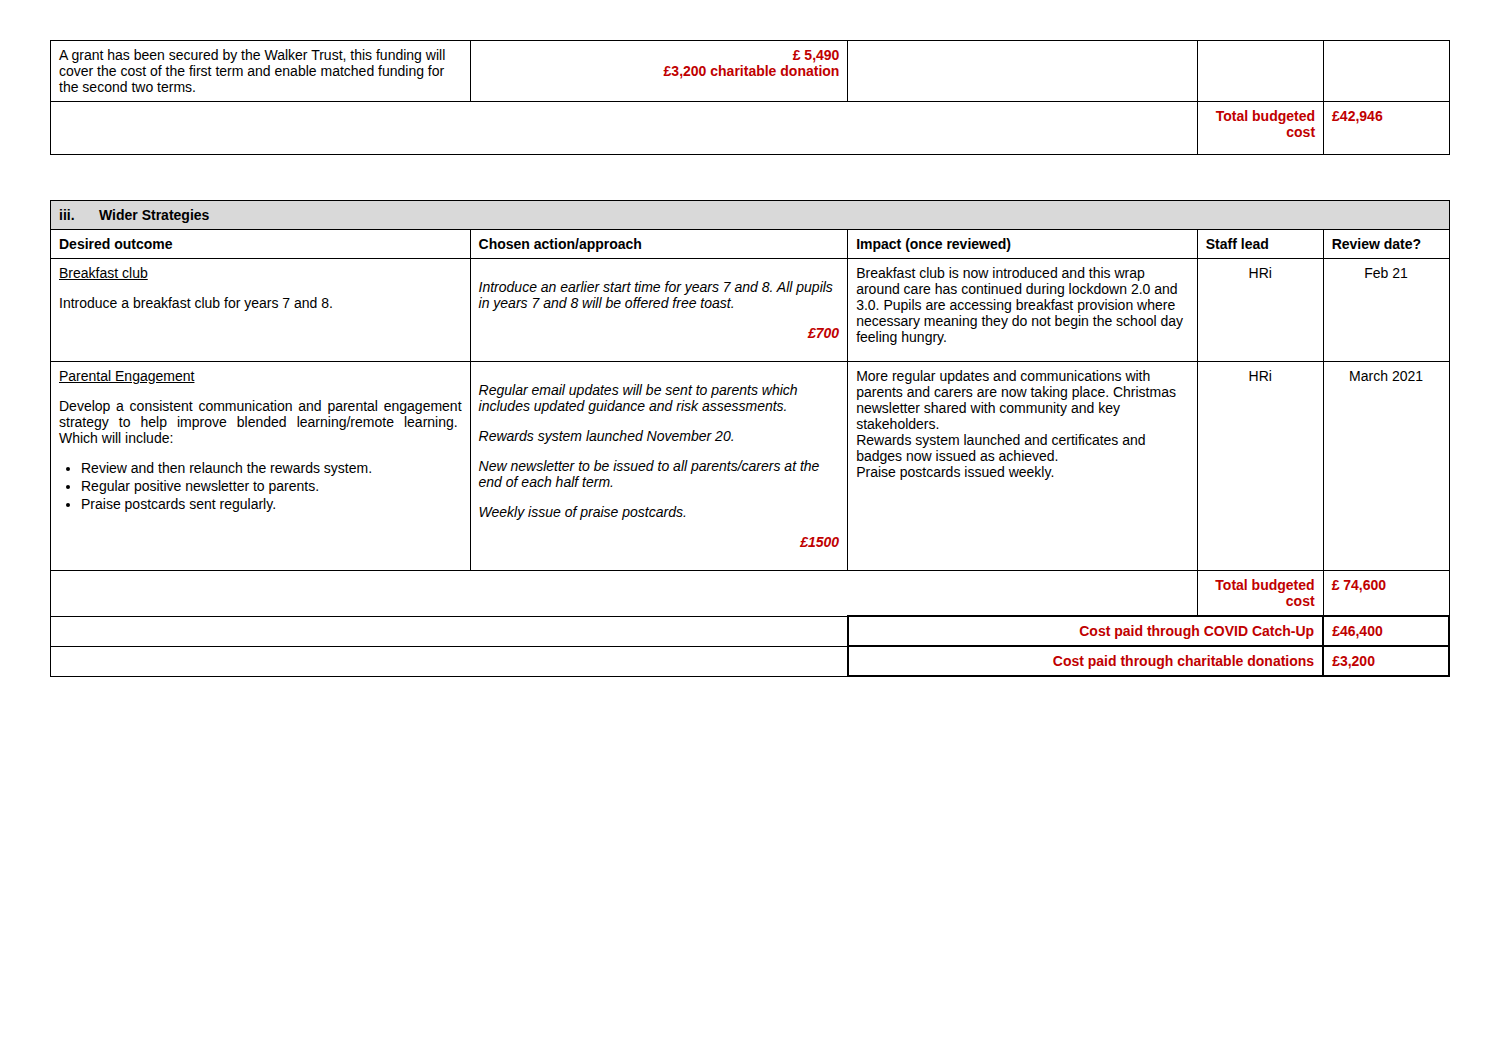| A grant has been secured by the Walker Trust, this funding will cover the cost of the first term and enable matched funding for the second two terms. | £ 5,490 £3,200 charitable donation | | | |
| | Total budgeted cost | £42,946 |
| iii. Wider Strategies |
| Desired outcome | Chosen action/approach | Impact (once reviewed) | Staff lead | Review date? |
| Breakfast club Introduce a breakfast club for years 7 and 8. | Introduce an earlier start time for years 7 and 8. All pupils in years 7 and 8 will be offered free toast. £700 | Breakfast club is now introduced and this wrap around care has continued during lockdown 2.0 and 3.0. Pupils are accessing breakfast provision where necessary meaning they do not begin the school day feeling hungry. | HRi | Feb 21 |
| Parental Engagement Develop a consistent communication and parental engagement strategy to help improve blended learning/remote learning. Which will include: Review and then relaunch the rewards system. Regular positive newsletter to parents. Praise postcards sent regularly. | Regular email updates will be sent to parents which includes updated guidance and risk assessments. Rewards system launched November 20. New newsletter to be issued to all parents/carers at the end of each half term. Weekly issue of praise postcards. £1500 | More regular updates and communications with parents and carers are now taking place. Christmas newsletter shared with community and key stakeholders. Rewards system launched and certificates and badges now issued as achieved. Praise postcards issued weekly. | HRi | March 2021 |
| | Total budgeted cost | £ 74,600 |
| | Cost paid through COVID Catch-Up | £46,400 |
| | Cost paid through charitable donations | £3,200 |